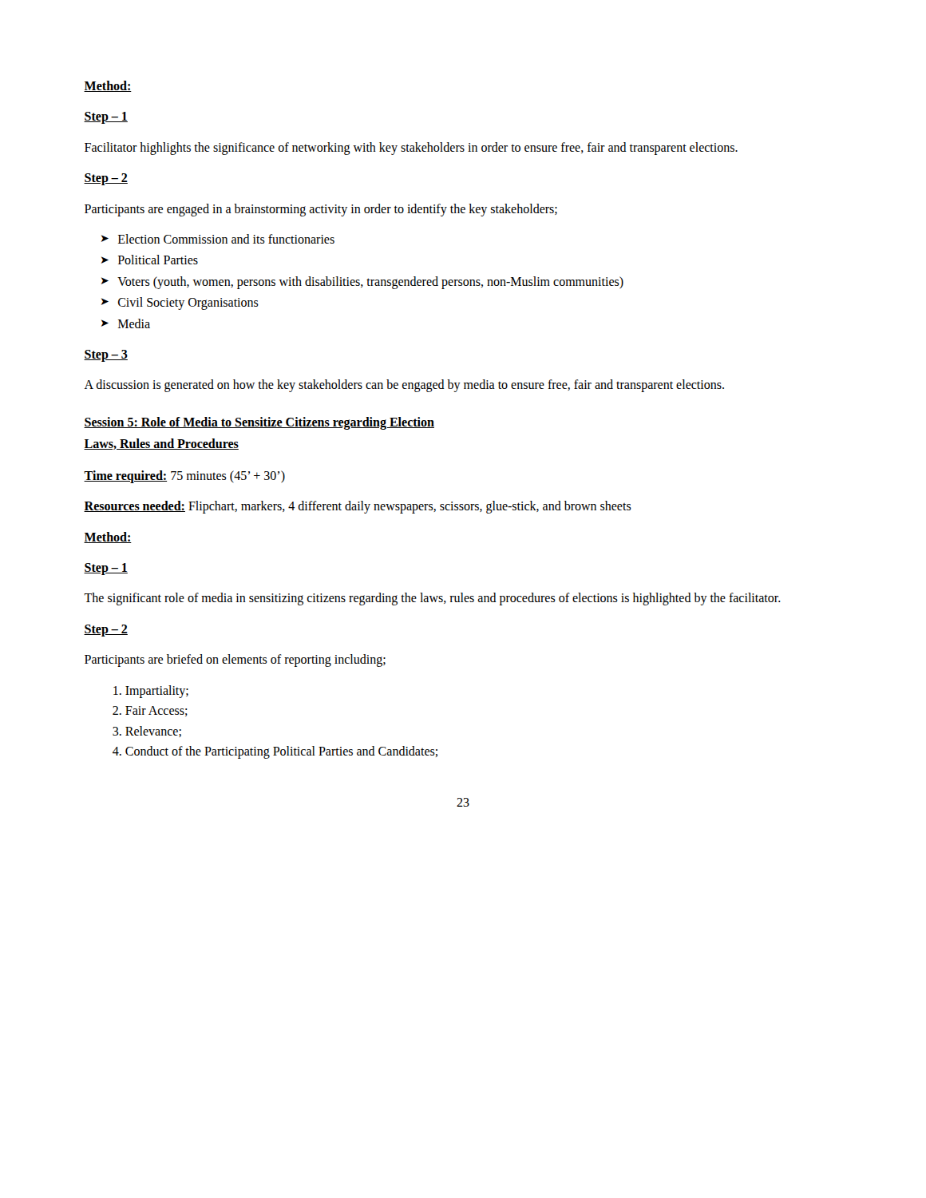Method:
Step – 1
Facilitator highlights the significance of networking with key stakeholders in order to ensure free, fair and transparent elections.
Step – 2
Participants are engaged in a brainstorming activity in order to identify the key stakeholders;
Election Commission and its functionaries
Political Parties
Voters (youth, women, persons with disabilities, transgendered persons, non-Muslim communities)
Civil Society Organisations
Media
Step – 3
A discussion is generated on how the key stakeholders can be engaged by media to ensure free, fair and transparent elections.
Session 5: Role of Media to Sensitize Citizens regarding Election
Laws, Rules and Procedures
Time required: 75 minutes (45’ + 30’)
Resources needed: Flipchart, markers, 4 different daily newspapers, scissors, glue-stick, and brown sheets
Method:
Step – 1
The significant role of media in sensitizing citizens regarding the laws, rules and procedures of elections is highlighted by the facilitator.
Step – 2
Participants are briefed on elements of reporting including;
Impartiality;
Fair Access;
Relevance;
Conduct of the Participating Political Parties and Candidates;
23